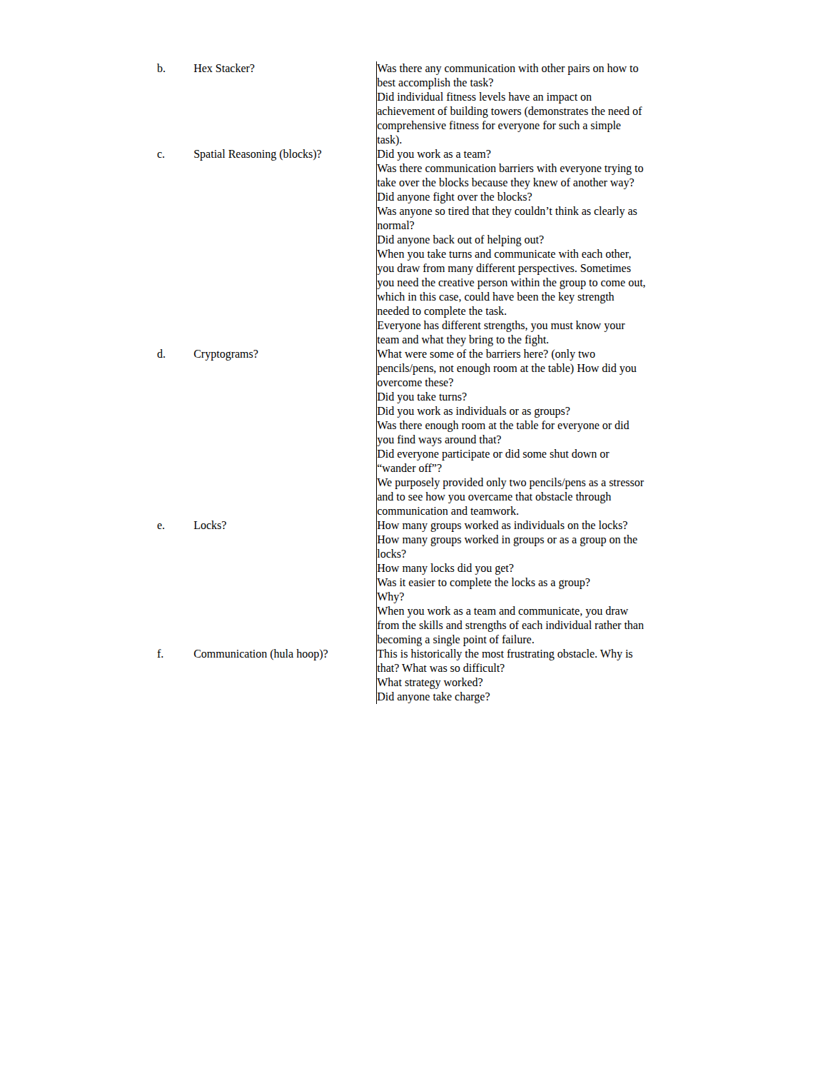| b. Hex Stacker? | Was there any communication with other pairs on how to best accomplish the task? Did individual fitness levels have an impact on achievement of building towers (demonstrates the need of comprehensive fitness for everyone for such a simple task). |
| c. Spatial Reasoning (blocks)? | Did you work as a team? Was there communication barriers with everyone trying to take over the blocks because they knew of another way? Did anyone fight over the blocks? Was anyone so tired that they couldn’t think as clearly as normal? Did anyone back out of helping out? When you take turns and communicate with each other, you draw from many different perspectives. Sometimes you need the creative person within the group to come out, which in this case, could have been the key strength needed to complete the task. Everyone has different strengths, you must know your team and what they bring to the fight. |
| d. Cryptograms? | What were some of the barriers here? (only two pencils/pens, not enough room at the table) How did you overcome these? Did you take turns? Did you work as individuals or as groups? Was there enough room at the table for everyone or did you find ways around that? Did everyone participate or did some shut down or “wander off”? We purposely provided only two pencils/pens as a stressor and to see how you overcame that obstacle through communication and teamwork. |
| e. Locks? | How many groups worked as individuals on the locks? How many groups worked in groups or as a group on the locks? How many locks did you get? Was it easier to complete the locks as a group? Why? When you work as a team and communicate, you draw from the skills and strengths of each individual rather than becoming a single point of failure. |
| f. Communication (hula hoop)? | This is historically the most frustrating obstacle. Why is that? What was so difficult? What strategy worked? Did anyone take charge? |